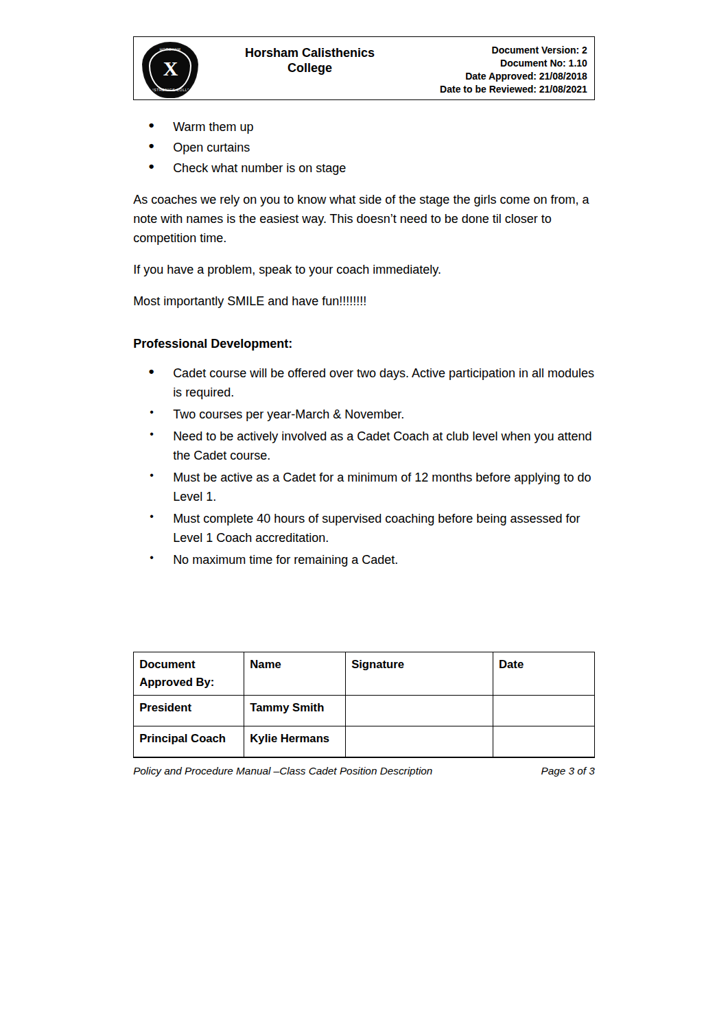HORSHAM
X
CALISTHENICS COLLEGE
Horsham Calisthenics College
Document Version: 2
Document No: 1.10
Date Approved: 21/08/2018
Date to be Reviewed: 21/08/2021
Warm them up
Open curtains
Check what number is on stage
As coaches we rely on you to know what side of the stage the girls come on from, a note with names is the easiest way. This doesn’t need to be done til closer to competition time.
If you have a problem, speak to your coach immediately.
Most importantly SMILE and have fun!!!!!!!!
Professional Development:
Cadet course will be offered over two days. Active participation in all modules is required.
Two courses per year-March & November.
Need to be actively involved as a Cadet Coach at club level when you attend the Cadet course.
Must be active as a Cadet for a minimum of 12 months before applying to do Level 1.
Must complete 40 hours of supervised coaching before being assessed for Level 1 Coach accreditation.
No maximum time for remaining a Cadet.
| Document Approved By: | Name | Signature | Date |
| --- | --- | --- | --- |
| President | Tammy Smith | | |
| Principal Coach | Kylie Hermans | | |
Policy and Procedure Manual –Class Cadet Position Description Page 3 of 3